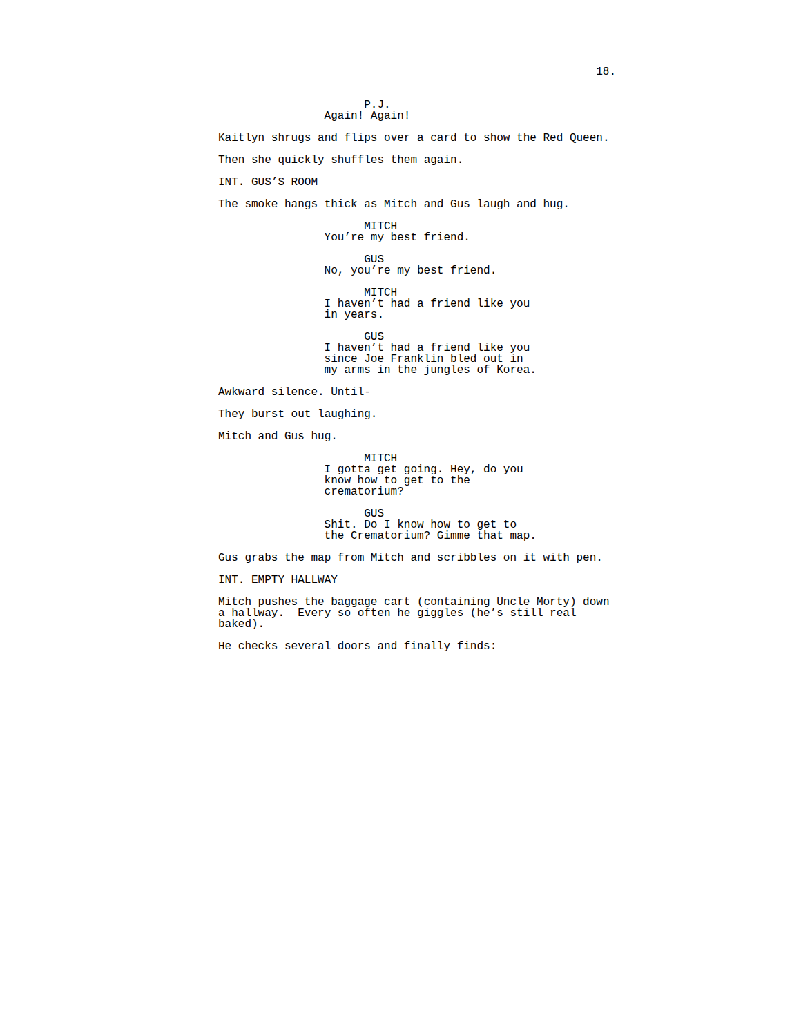18.
P.J.
Again! Again!
Kaitlyn shrugs and flips over a card to show the Red Queen.
Then she quickly shuffles them again.
INT. GUS’S ROOM
The smoke hangs thick as Mitch and Gus laugh and hug.
MITCH
You’re my best friend.
GUS
No, you’re my best friend.
MITCH
I haven’t had a friend like you in years.
GUS
I haven’t had a friend like you since Joe Franklin bled out in my arms in the jungles of Korea.
Awkward silence. Until-
They burst out laughing.
Mitch and Gus hug.
MITCH
I gotta get going. Hey, do you know how to get to the crematorium?
GUS
Shit. Do I know how to get to the Crematorium? Gimme that map.
Gus grabs the map from Mitch and scribbles on it with pen.
INT. EMPTY HALLWAY
Mitch pushes the baggage cart (containing Uncle Morty) down a hallway. Every so often he giggles (he’s still real baked).
He checks several doors and finally finds: